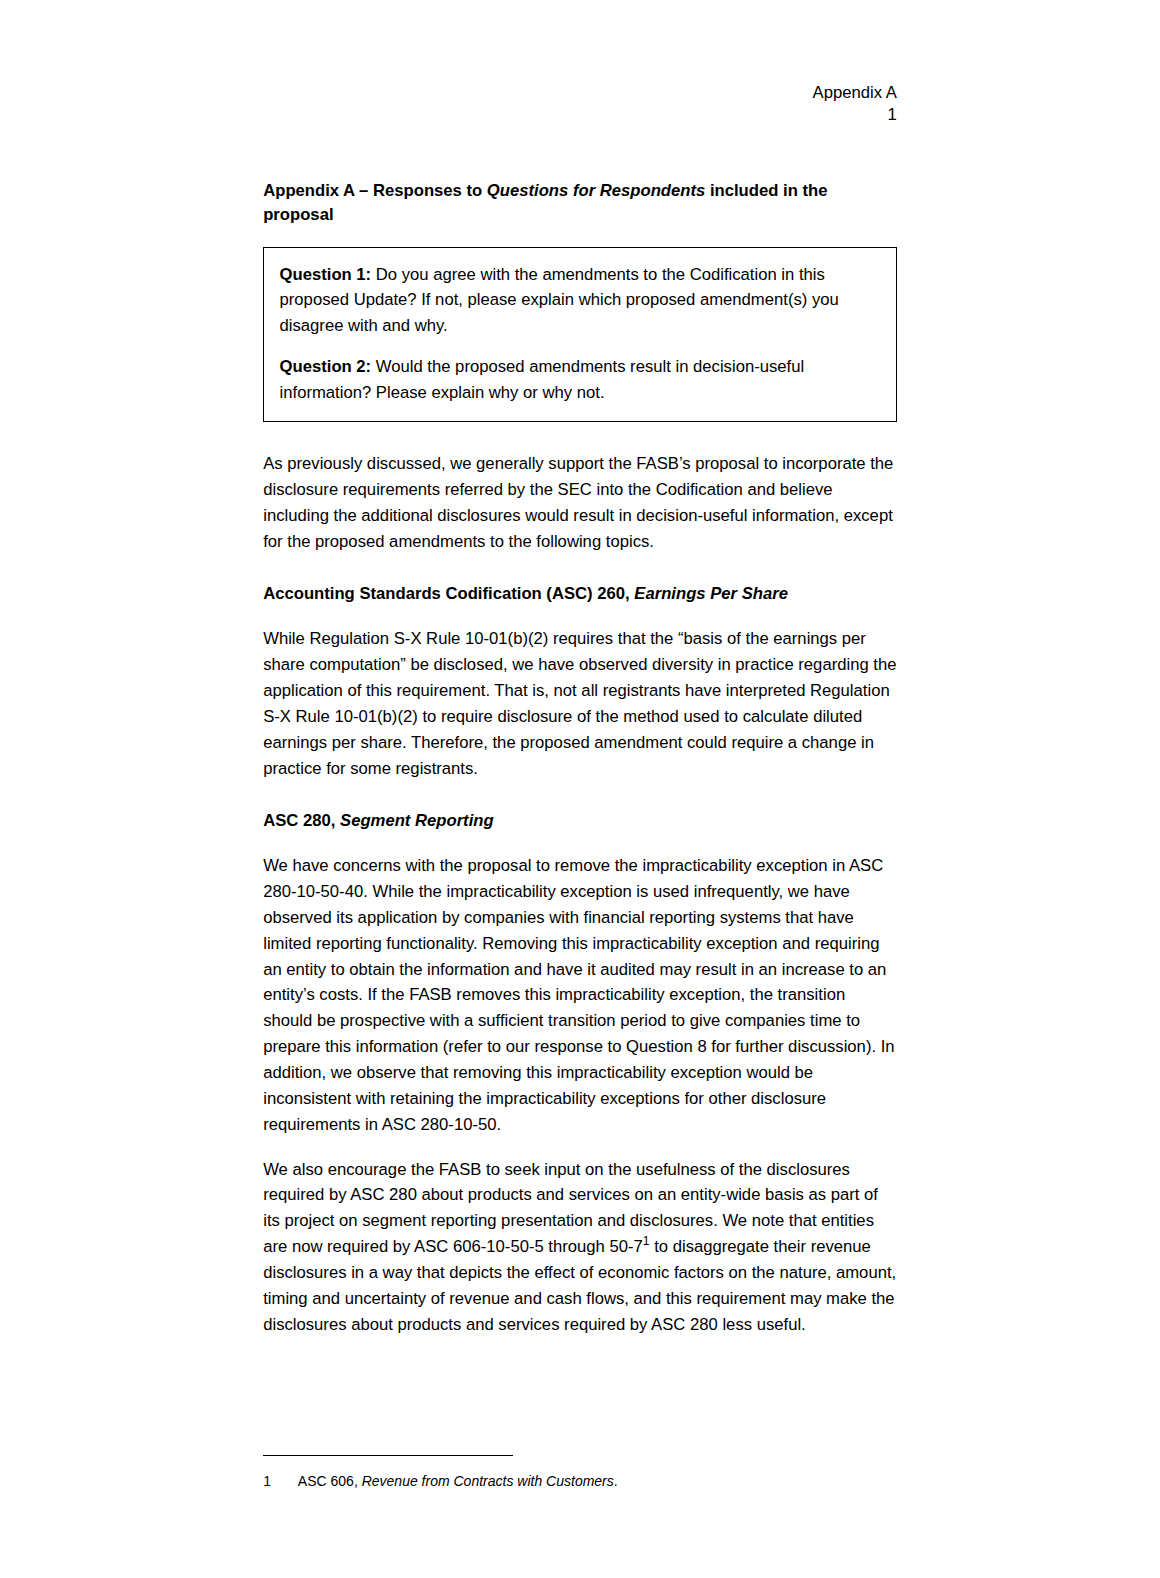Appendix A 1
Appendix A – Responses to Questions for Respondents included in the proposal
Question 1: Do you agree with the amendments to the Codification in this proposed Update? If not, please explain which proposed amendment(s) you disagree with and why.
Question 2: Would the proposed amendments result in decision-useful information? Please explain why or why not.
As previously discussed, we generally support the FASB’s proposal to incorporate the disclosure requirements referred by the SEC into the Codification and believe including the additional disclosures would result in decision-useful information, except for the proposed amendments to the following topics.
Accounting Standards Codification (ASC) 260, Earnings Per Share
While Regulation S-X Rule 10-01(b)(2) requires that the “basis of the earnings per share computation” be disclosed, we have observed diversity in practice regarding the application of this requirement. That is, not all registrants have interpreted Regulation S-X Rule 10-01(b)(2) to require disclosure of the method used to calculate diluted earnings per share. Therefore, the proposed amendment could require a change in practice for some registrants.
ASC 280, Segment Reporting
We have concerns with the proposal to remove the impracticability exception in ASC 280-10-50-40. While the impracticability exception is used infrequently, we have observed its application by companies with financial reporting systems that have limited reporting functionality. Removing this impracticability exception and requiring an entity to obtain the information and have it audited may result in an increase to an entity’s costs. If the FASB removes this impracticability exception, the transition should be prospective with a sufficient transition period to give companies time to prepare this information (refer to our response to Question 8 for further discussion). In addition, we observe that removing this impracticability exception would be inconsistent with retaining the impracticability exceptions for other disclosure requirements in ASC 280-10-50.
We also encourage the FASB to seek input on the usefulness of the disclosures required by ASC 280 about products and services on an entity-wide basis as part of its project on segment reporting presentation and disclosures. We note that entities are now required by ASC 606-10-50-5 through 50-71 to disaggregate their revenue disclosures in a way that depicts the effect of economic factors on the nature, amount, timing and uncertainty of revenue and cash flows, and this requirement may make the disclosures about products and services required by ASC 280 less useful.
1 ASC 606, Revenue from Contracts with Customers.